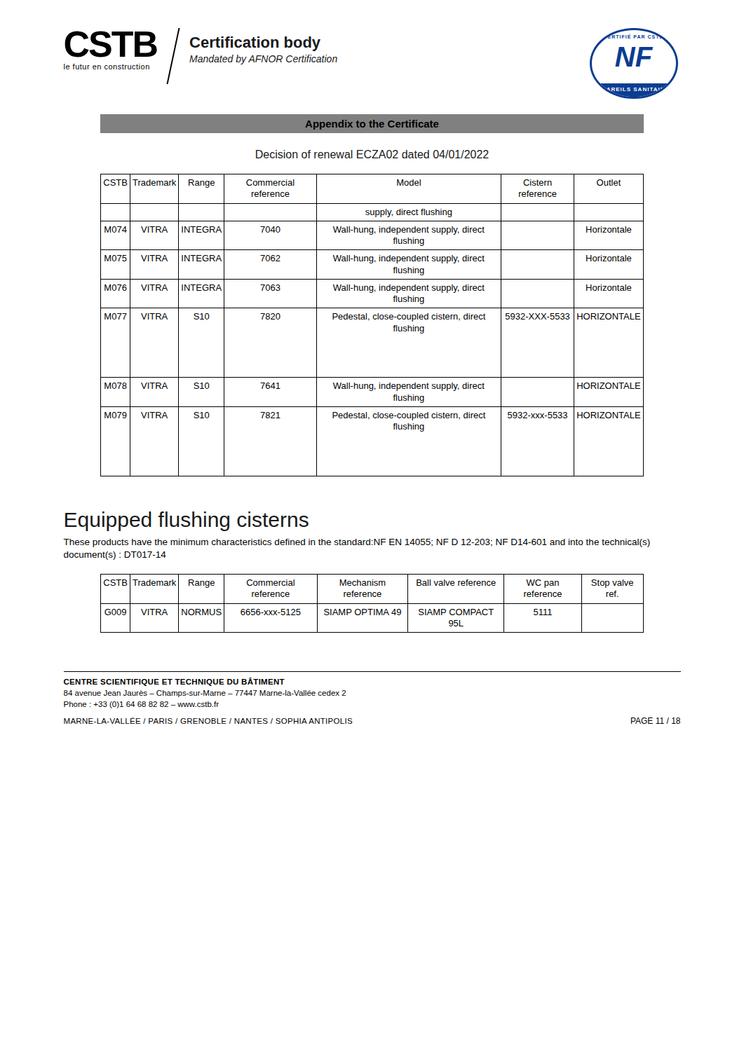CSTB
le futur en construction
Certification body
Mandated by AFNOR Certification
CERTIFIÉ PAR CSTB
NF
APPAREILS SANITAIRES
Appendix to the Certificate
Decision of renewal ECZA02 dated 04/01/2022
| CSTB | Trademark | Range | Commercial reference | Model | Cistern reference | Outlet |
| --- | --- | --- | --- | --- | --- | --- |
| | | | | supply, direct flushing | | |
| M074 | VITRA | INTEGRA | 7040 | Wall-hung, independent supply, direct flushing | | Horizontale |
| M075 | VITRA | INTEGRA | 7062 | Wall-hung, independent supply, direct flushing | | Horizontale |
| M076 | VITRA | INTEGRA | 7063 | Wall-hung, independent supply, direct flushing | | Horizontale |
| M077 | VITRA | S10 | 7820 | Pedestal, close-coupled cistern, direct flushing | 5932-XXX-5533 | HORIZONTALE |
| M078 | VITRA | S10 | 7641 | Wall-hung, independent supply, direct flushing | | HORIZONTALE |
| M079 | VITRA | S10 | 7821 | Pedestal, close-coupled cistern, direct flushing | 5932-xxx-5533 | HORIZONTALE |
Equipped flushing cisterns
These products have the minimum characteristics defined in the standard:NF EN 14055; NF D 12-203; NF D14-601 and into the technical(s) document(s) : DT017-14
| CSTB | Trademark | Range | Commercial reference | Mechanism reference | Ball valve reference | WC pan reference | Stop valve ref. |
| --- | --- | --- | --- | --- | --- | --- | --- |
| G009 | VITRA | NORMUS | 6656-xxx-5125 | SIAMP OPTIMA 49 | SIAMP COMPACT 95L | 5111 | |
CENTRE SCIENTIFIQUE ET TECHNIQUE DU BÂTIMENT
84 avenue Jean Jaurès – Champs-sur-Marne – 77447 Marne-la-Vallée cedex 2
Phone : +33 (0)1 64 68 82 82 – www.cstb.fr
MARNE-LA-VALLÉE / PARIS / GRENOBLE / NANTES / SOPHIA ANTIPOLIS
PAGE 11 / 18